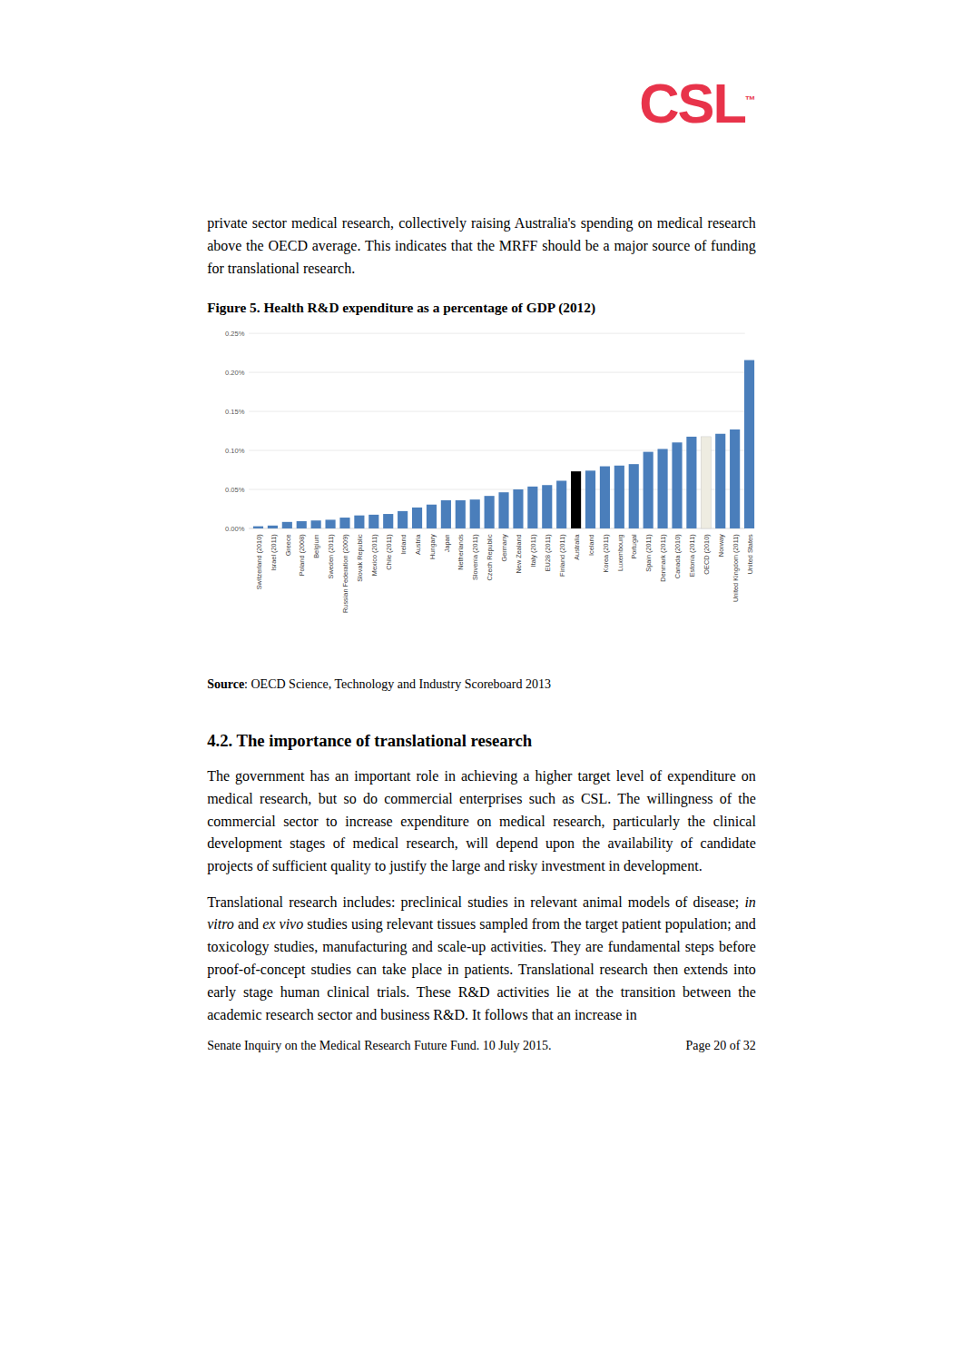CSL™
private sector medical research, collectively raising Australia's spending on medical research above the OECD average. This indicates that the MRFF should be a major source of funding for translational research.
Figure 5. Health R&D expenditure as a percentage of GDP (2012)
0.25% 0.20% 0.15% 0.10% 0.05% 0.00% Switzerland (2010) Israel (2011) Greece Poland (2008) Belgium Sweden (2011) Russian Federation (2009) Slovak Republic Mexico (2011) Chile (2011) Ireland Austria Hungary Japan Netherlands Slovenia (2011) Czech Republic Germany New Zealand Italy (2011) EU28 (2011) Finland (2011) Australia Iceland Korea (2011) Luxembourg Portugal Spain (2011) Denmark (2011) Canada (2010) Estonia (2011) OECD (2010) Norway United Kingdom (2011) United States
Source: OECD Science, Technology and Industry Scoreboard 2013
4.2. The importance of translational research
The government has an important role in achieving a higher target level of expenditure on medical research, but so do commercial enterprises such as CSL. The willingness of the commercial sector to increase expenditure on medical research, particularly the clinical development stages of medical research, will depend upon the availability of candidate projects of sufficient quality to justify the large and risky investment in development.
Translational research includes: preclinical studies in relevant animal models of disease; in vitro and ex vivo studies using relevant tissues sampled from the target patient population; and toxicology studies, manufacturing and scale-up activities. They are fundamental steps before proof-of-concept studies can take place in patients. Translational research then extends into early stage human clinical trials. These R&D activities lie at the transition between the academic research sector and business R&D. It follows that an increase in
Senate Inquiry on the Medical Research Future Fund. 10 July 2015. Page 20 of 32